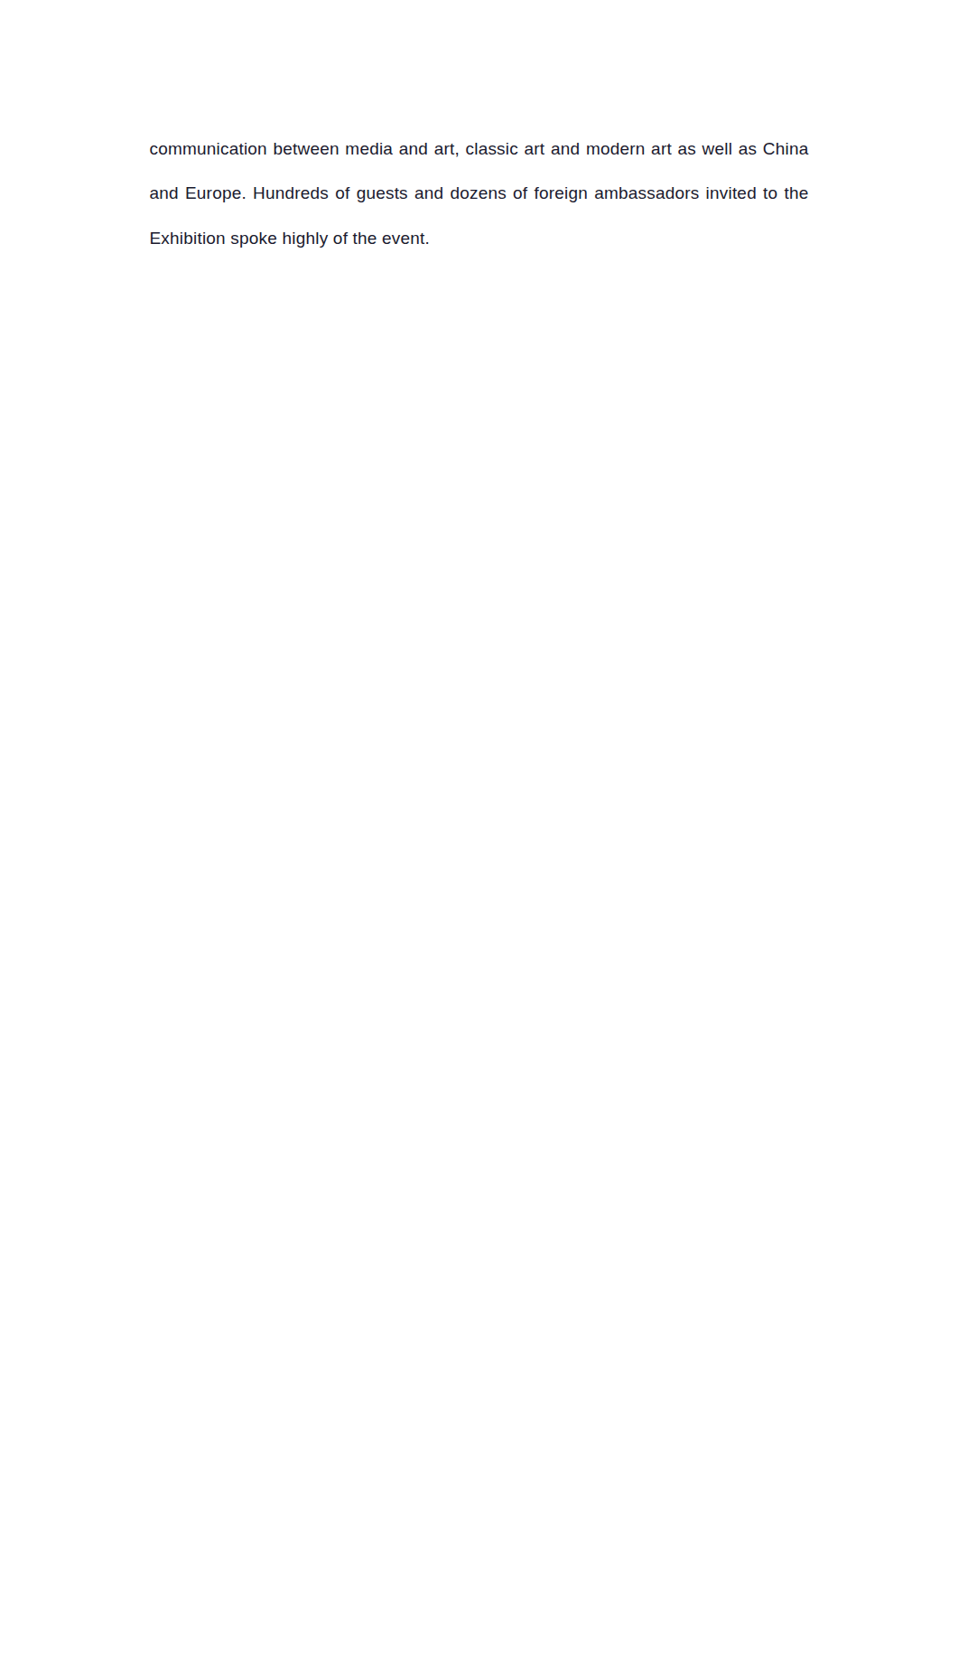communication between media and art, classic art and modern art as well as China and Europe. Hundreds of guests and dozens of foreign ambassadors invited to the Exhibition spoke highly of the event.